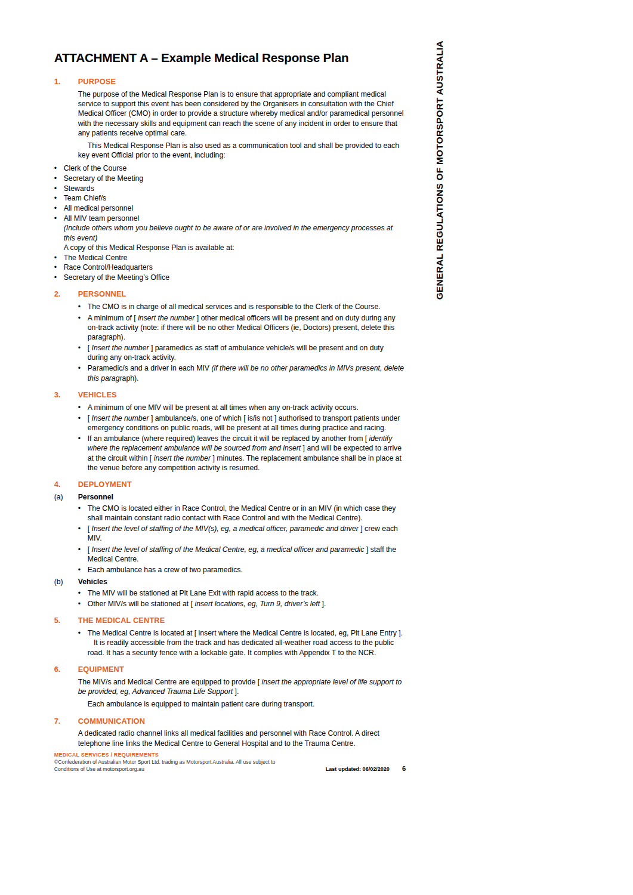GENERAL REGULATIONS OF MOTORSPORT AUSTRALIA
ATTACHMENT A – Example Medical Response Plan
1.
PURPOSE
The purpose of the Medical Response Plan is to ensure that appropriate and compliant medical service to support this event has been considered by the Organisers in consultation with the Chief Medical Officer (CMO) in order to provide a structure whereby medical and/or paramedical personnel with the necessary skills and equipment can reach the scene of any incident in order to ensure that any patients receive optimal care.
This Medical Response Plan is also used as a communication tool and shall be provided to each key event Official prior to the event, including:
Clerk of the Course
Secretary of the Meeting
Stewards
Team Chief/s
All medical personnel
All MIV team personnel
(Include others whom you believe ought to be aware of or are involved in the emergency processes at this event)
A copy of this Medical Response Plan is available at:
The Medical Centre
Race Control/Headquarters
Secretary of the Meeting’s Office
2.
PERSONNEL
The CMO is in charge of all medical services and is responsible to the Clerk of the Course.
A minimum of [ insert the number ] other medical officers will be present and on duty during any on-track activity (note: if there will be no other Medical Officers (ie, Doctors) present, delete this paragraph).
[ Insert the number ] paramedics as staff of ambulance vehicle/s will be present and on duty during any on-track activity.
Paramedic/s and a driver in each MIV (if there will be no other paramedics in MIVs present, delete this paragraph).
3.
VEHICLES
A minimum of one MIV will be present at all times when any on-track activity occurs.
[ Insert the number ] ambulance/s, one of which [ is/is not ] authorised to transport patients under emergency conditions on public roads, will be present at all times during practice and racing.
If an ambulance (where required) leaves the circuit it will be replaced by another from [ identify where the replacement ambulance will be sourced from and insert ] and will be expected to arrive at the circuit within [ insert the number ] minutes. The replacement ambulance shall be in place at the venue before any competition activity is resumed.
4.
DEPLOYMENT
(a)
Personnel
The CMO is located either in Race Control, the Medical Centre or in an MIV (in which case they shall maintain constant radio contact with Race Control and with the Medical Centre).
[ Insert the level of staffing of the MIV(s), eg, a medical officer, paramedic and driver ] crew each MIV.
[ Insert the level of staffing of the Medical Centre, eg, a medical officer and paramedic ] staff the Medical Centre.
Each ambulance has a crew of two paramedics.
(b)
Vehicles
The MIV will be stationed at Pit Lane Exit with rapid access to the track.
Other MIV/s will be stationed at [ insert locations, eg, Turn 9, driver’s left ].
5.
THE MEDICAL CENTRE
The Medical Centre is located at [ insert where the Medical Centre is located, eg, Pit Lane Entry ].
It is readily accessible from the track and has dedicated all-weather road access to the public road. It has a security fence with a lockable gate. It complies with Appendix T to the NCR.
6.
EQUIPMENT
The MIV/s and Medical Centre are equipped to provide [ insert the appropriate level of life support to be provided, eg, Advanced Trauma Life Support ].
Each ambulance is equipped to maintain patient care during transport.
7.
COMMUNICATION
A dedicated radio channel links all medical facilities and personnel with Race Control. A direct telephone line links the Medical Centre to General Hospital and to the Trauma Centre.
MEDICAL SERVICES / REQUIREMENTS
©Confederation of Australian Motor Sport Ltd. trading as Motorsport Australia. All use subject to Conditions of Use at motorsport.org.au
Last updated: 06/02/2020 6